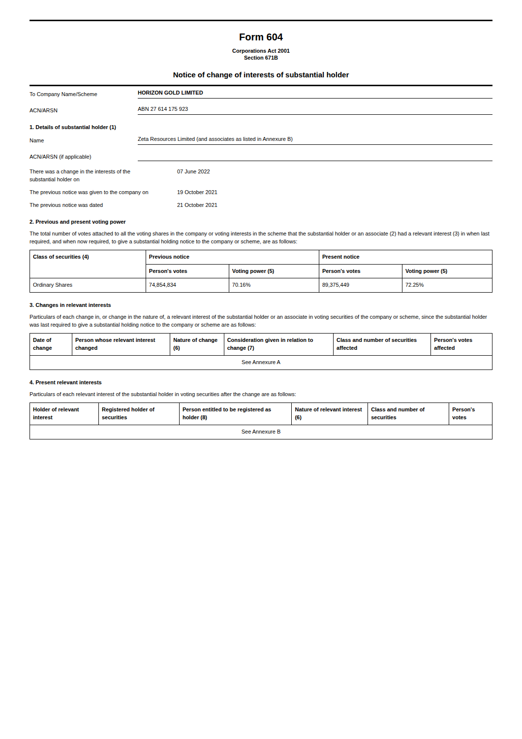Form 604
Corporations Act 2001
Section 671B
Notice of change of interests of substantial holder
To Company Name/Scheme
HORIZON GOLD LIMITED
ACN/ARSN
ABN 27 614 175 923
1. Details of substantial holder (1)
Name
Zeta Resources Limited (and associates as listed in Annexure B)
ACN/ARSN (if applicable)
There was a change in the interests of the
substantial holder on
07 June 2022
The previous notice was given to the company on
19 October 2021
The previous notice was dated
21 October 2021
2. Previous and present voting power
The total number of votes attached to all the voting shares in the company or voting interests in the scheme that the substantial holder or an associate (2) had a relevant interest (3) in when last required, and when now required, to give a substantial holding notice to the company or scheme, are as follows:
| Class of securities (4) | Previous notice | Present notice |
| --- | --- | --- |
| Person's votes | Voting power (5) | Person's votes | Voting power (5) |
| Ordinary Shares | 74,854,834 | 70.16% | 89,375,449 | 72.25% |
3. Changes in relevant interests
Particulars of each change in, or change in the nature of, a relevant interest of the substantial holder or an associate in voting securities of the company or scheme, since the substantial holder was last required to give a substantial holding notice to the company or scheme are as follows:
| Date of change | Person whose relevant interest changed | Nature of change (6) | Consideration given in relation to change (7) | Class and number of securities affected | Person's votes affected |
| --- | --- | --- | --- | --- | --- |
| See Annexure A |
4. Present relevant interests
Particulars of each relevant interest of the substantial holder in voting securities after the change are as follows:
| Holder of relevant interest | Registered holder of securities | Person entitled to be registered as holder (8) | Nature of relevant interest (6) | Class and number of securities | Person's votes |
| --- | --- | --- | --- | --- | --- |
| See Annexure B |